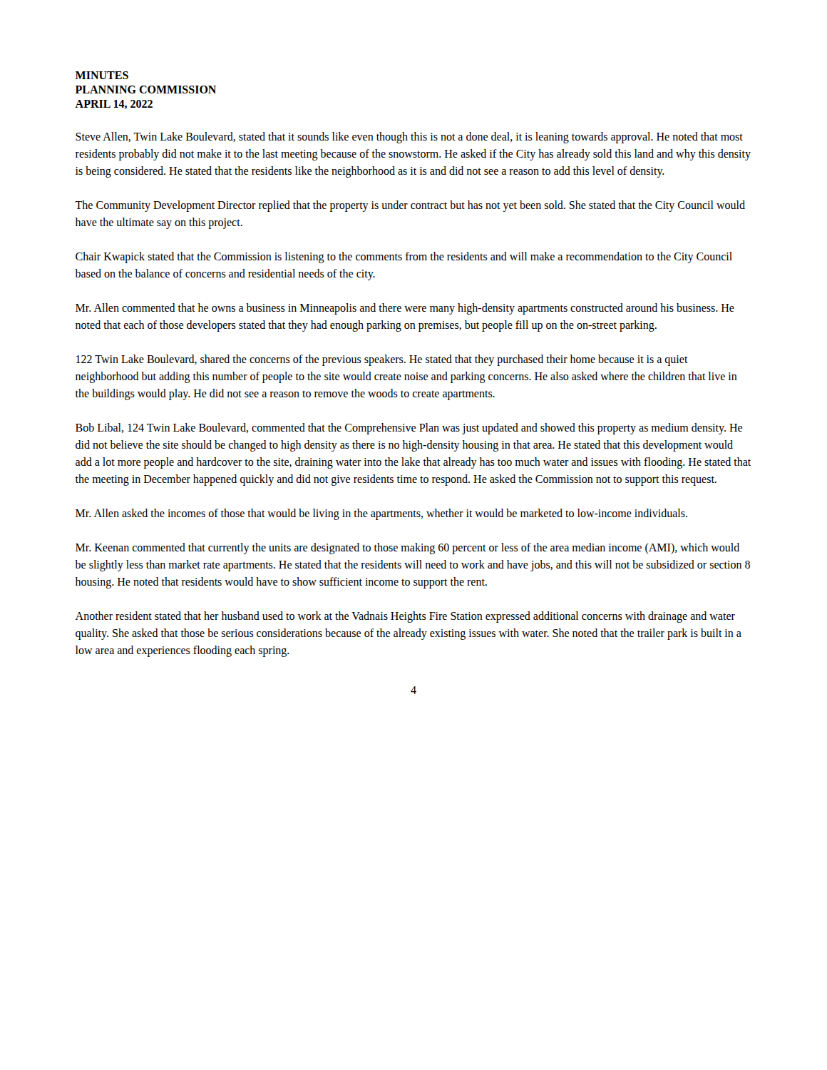MINUTES
PLANNING COMMISSION
APRIL 14, 2022
Steve Allen, Twin Lake Boulevard, stated that it sounds like even though this is not a done deal, it is leaning towards approval. He noted that most residents probably did not make it to the last meeting because of the snowstorm. He asked if the City has already sold this land and why this density is being considered. He stated that the residents like the neighborhood as it is and did not see a reason to add this level of density.
The Community Development Director replied that the property is under contract but has not yet been sold. She stated that the City Council would have the ultimate say on this project.
Chair Kwapick stated that the Commission is listening to the comments from the residents and will make a recommendation to the City Council based on the balance of concerns and residential needs of the city.
Mr. Allen commented that he owns a business in Minneapolis and there were many high-density apartments constructed around his business. He noted that each of those developers stated that they had enough parking on premises, but people fill up on the on-street parking.
122 Twin Lake Boulevard, shared the concerns of the previous speakers. He stated that they purchased their home because it is a quiet neighborhood but adding this number of people to the site would create noise and parking concerns. He also asked where the children that live in the buildings would play. He did not see a reason to remove the woods to create apartments.
Bob Libal, 124 Twin Lake Boulevard, commented that the Comprehensive Plan was just updated and showed this property as medium density. He did not believe the site should be changed to high density as there is no high-density housing in that area. He stated that this development would add a lot more people and hardcover to the site, draining water into the lake that already has too much water and issues with flooding. He stated that the meeting in December happened quickly and did not give residents time to respond. He asked the Commission not to support this request.
Mr. Allen asked the incomes of those that would be living in the apartments, whether it would be marketed to low-income individuals.
Mr. Keenan commented that currently the units are designated to those making 60 percent or less of the area median income (AMI), which would be slightly less than market rate apartments. He stated that the residents will need to work and have jobs, and this will not be subsidized or section 8 housing. He noted that residents would have to show sufficient income to support the rent.
Another resident stated that her husband used to work at the Vadnais Heights Fire Station expressed additional concerns with drainage and water quality. She asked that those be serious considerations because of the already existing issues with water. She noted that the trailer park is built in a low area and experiences flooding each spring.
4